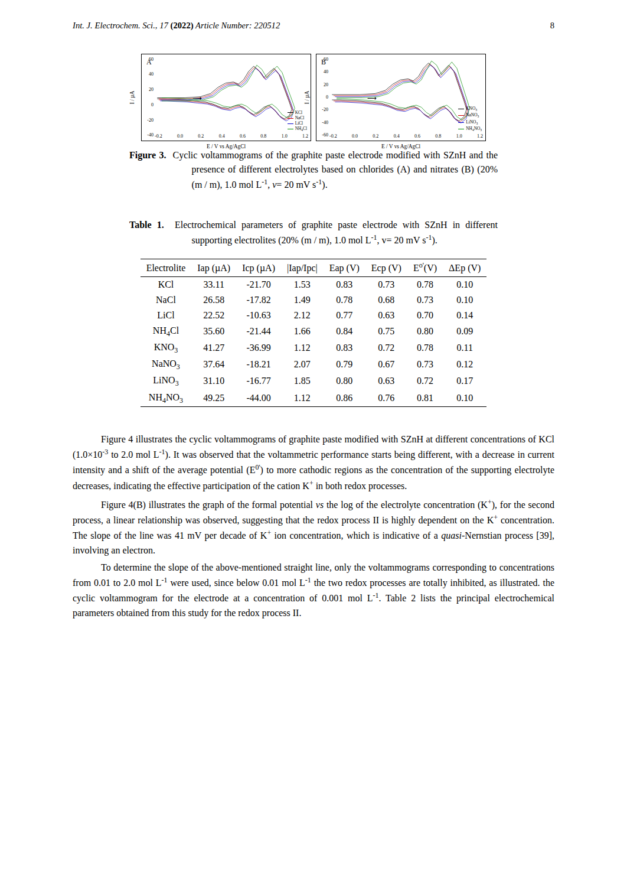Int. J. Electrochem. Sci., 17 (2022) Article Number: 220512
8
A I / µA
6040200-20-40
⟶
KCl
NaCl
LiCl
NH4Cl
-0.20.00.20.40.60.81.01.2
E / V vs Ag/AgCl
B I / µA
6040200-20-40-60
⟶
KNO3
NaNO3
LiNO3
NH4NO3
-0.20.00.20.40.60.81.01.2
E / V vs Ag/AgCl
Figure 3. Cyclic voltammograms of the graphite paste electrode modified with SZnH and the presence of different electrolytes based on chlorides (A) and nitrates (B) (20% (m / m), 1.0 mol L-1, v= 20 mV s-1).
Table 1. Electrochemical parameters of graphite paste electrode with SZnH in different supporting electrolites (20% (m / m), 1.0 mol L-1, v= 20 mV s-1).
| Electrolite | Iap (µA) | Icp (µA) | /Iap/Ipc/ | Eap (V) | Ecp (V) | E o' (V) | ΔEp (V) |
| --- | --- | --- | --- | --- | --- | --- | --- |
| KCl | 33.11 | -21.70 | 1.53 | 0.83 | 0.73 | 0.78 | 0.10 |
| NaCl | 26.58 | -17.82 | 1.49 | 0.78 | 0.68 | 0.73 | 0.10 |
| LiCl | 22.52 | -10.63 | 2.12 | 0.77 | 0.63 | 0.70 | 0.14 |
| NH 4 Cl | 35.60 | -21.44 | 1.66 | 0.84 | 0.75 | 0.80 | 0.09 |
| KNO 3 | 41.27 | -36.99 | 1.12 | 0.83 | 0.72 | 0.78 | 0.11 |
| NaNO 3 | 37.64 | -18.21 | 2.07 | 0.79 | 0.67 | 0.73 | 0.12 |
| LiNO 3 | 31.10 | -16.77 | 1.85 | 0.80 | 0.63 | 0.72 | 0.17 |
| NH 4 NO 3 | 49.25 | -44.00 | 1.12 | 0.86 | 0.76 | 0.81 | 0.10 |
Figure 4 illustrates the cyclic voltammograms of graphite paste modified with SZnH at different concentrations of KCl (1.0×10-3 to 2.0 mol L-1). It was observed that the voltammetric performance starts being different, with a decrease in current intensity and a shift of the average potential (E0') to more cathodic regions as the concentration of the supporting electrolyte decreases, indicating the effective participation of the cation K+ in both redox processes.
Figure 4(B) illustrates the graph of the formal potential vs the log of the electrolyte concentration (K+), for the second process, a linear relationship was observed, suggesting that the redox process II is highly dependent on the K+ concentration. The slope of the line was 41 mV per decade of K+ ion concentration, which is indicative of a quasi-Nernstian process [39], involving an electron.
To determine the slope of the above-mentioned straight line, only the voltammograms corresponding to concentrations from 0.01 to 2.0 mol L-1 were used, since below 0.01 mol L-1 the two redox processes are totally inhibited, as illustrated. the cyclic voltammogram for the electrode at a concentration of 0.001 mol L-1. Table 2 lists the principal electrochemical parameters obtained from this study for the redox process II.